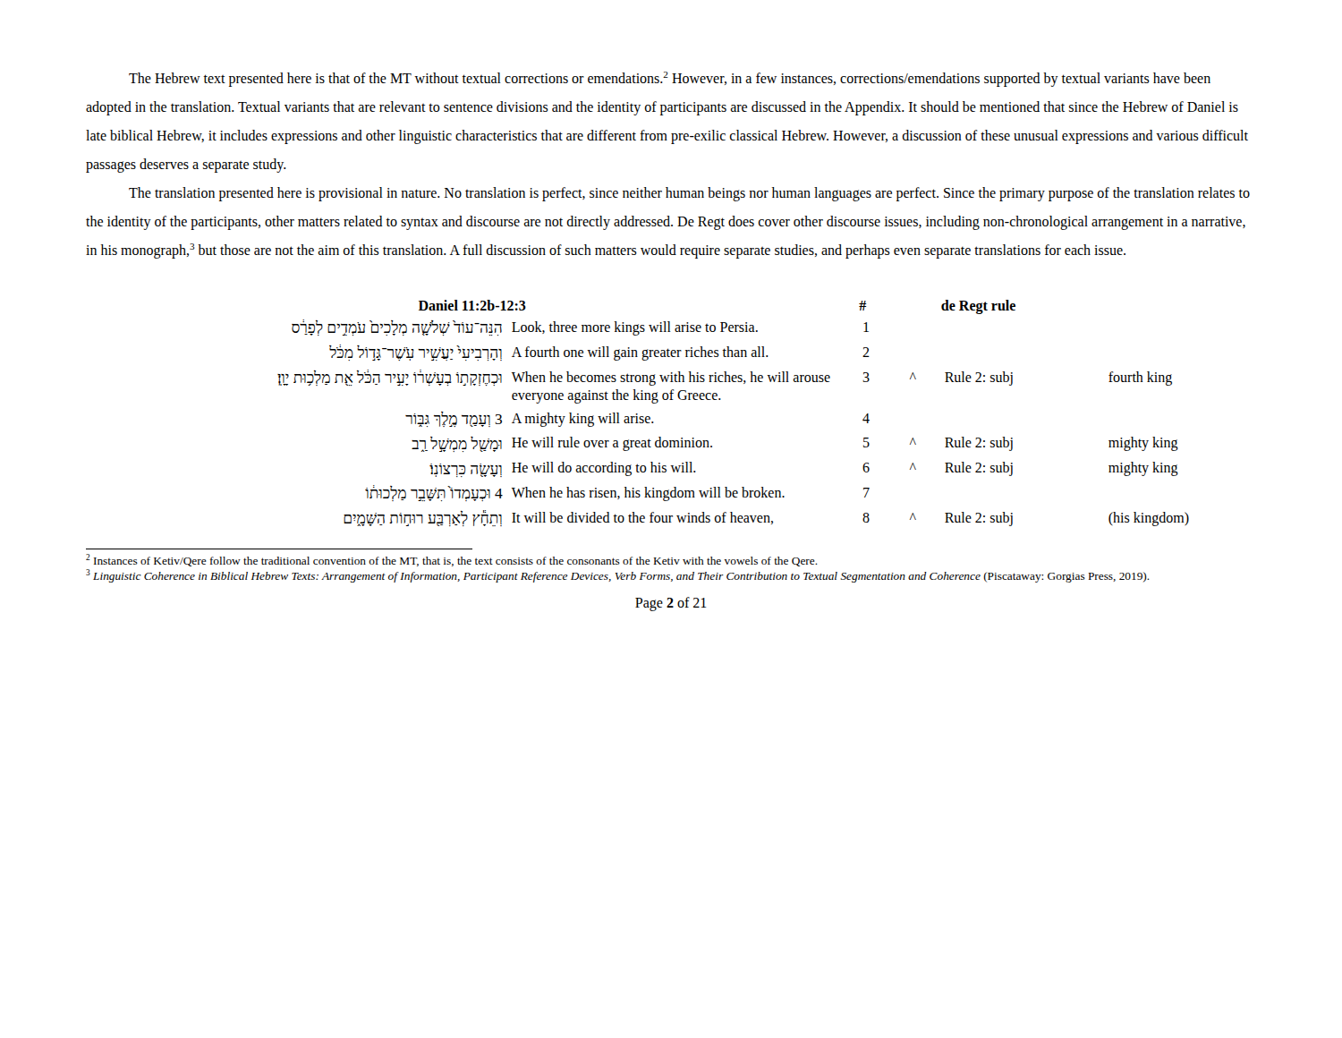The Hebrew text presented here is that of the MT without textual corrections or emendations.2 However, in a few instances, corrections/emendations supported by textual variants have been adopted in the translation. Textual variants that are relevant to sentence divisions and the identity of participants are discussed in the Appendix. It should be mentioned that since the Hebrew of Daniel is late biblical Hebrew, it includes expressions and other linguistic characteristics that are different from pre-exilic classical Hebrew. However, a discussion of these unusual expressions and various difficult passages deserves a separate study.
The translation presented here is provisional in nature. No translation is perfect, since neither human beings nor human languages are perfect. Since the primary purpose of the translation relates to the identity of the participants, other matters related to syntax and discourse are not directly addressed. De Regt does cover other discourse issues, including non-chronological arrangement in a narrative, in his monograph,3 but those are not the aim of this translation. A full discussion of such matters would require separate studies, and perhaps even separate translations for each issue.
| Daniel 11:2b-12:3 | # | | de Regt rule | |
| --- | --- | --- | --- | --- |
| הִנֵּה־עוֹד֙ שְׁלֹשָׁ֤ה מְלָכִים֙ עֹמְדִ֣ים לְפָרַ֔ס | Look, three more kings will arise to Persia. | 1 | | | |
| וְהָרְבִיעִי֙ יַעֲשִׁ֣יר עֹֽשֶׁר־גָּד֣וֹל מִכֹּ֔ל | A fourth one will gain greater riches than all. | 2 | | | |
| וּכְחֶזְקָת֣וֹ בְעָשְׁר֔וֹ יָעִ֣יר הַכֹּ֔ל אֵ֖ת מַלְכ֥וּת יָוָֽן׃ | When he becomes strong with his riches, he will arouse everyone against the king of Greece. | 3 | ^ | Rule 2: subj | fourth king |
| 3 וְעָמַ֖ד מֶ֣לֶךְ גִּבּ֑וֹר | A mighty king will arise. | 4 | | | |
| וּמָשַׁ֖ל מִמְשָׁ֣ל רַ֑ב | He will rule over a great dominion. | 5 | ^ | Rule 2: subj | mighty king |
| וְעָשָׂ֖ה כִּרְצוֹנֽוֹ׃ | He will do according to his will. | 6 | ^ | Rule 2: subj | mighty king |
| 4 וּכְעָמְדוֹ֙ תִּשָּׁבֵ֣ר מַלְכוּת֔וֹ | When he has risen, his kingdom will be broken. | 7 | | | |
| וְתֵחָ֕ץ לְאַרְבַּ֖ע רוּח֣וֹת הַשָּׁמָ֑יִם | It will be divided to the four winds of heaven, | 8 | ^ | Rule 2: subj | (his kingdom) |
2 Instances of Ketiv/Qere follow the traditional convention of the MT, that is, the text consists of the consonants of the Ketiv with the vowels of the Qere.
3 Linguistic Coherence in Biblical Hebrew Texts: Arrangement of Information, Participant Reference Devices, Verb Forms, and Their Contribution to Textual Segmentation and Coherence (Piscataway: Gorgias Press, 2019).
Page 2 of 21